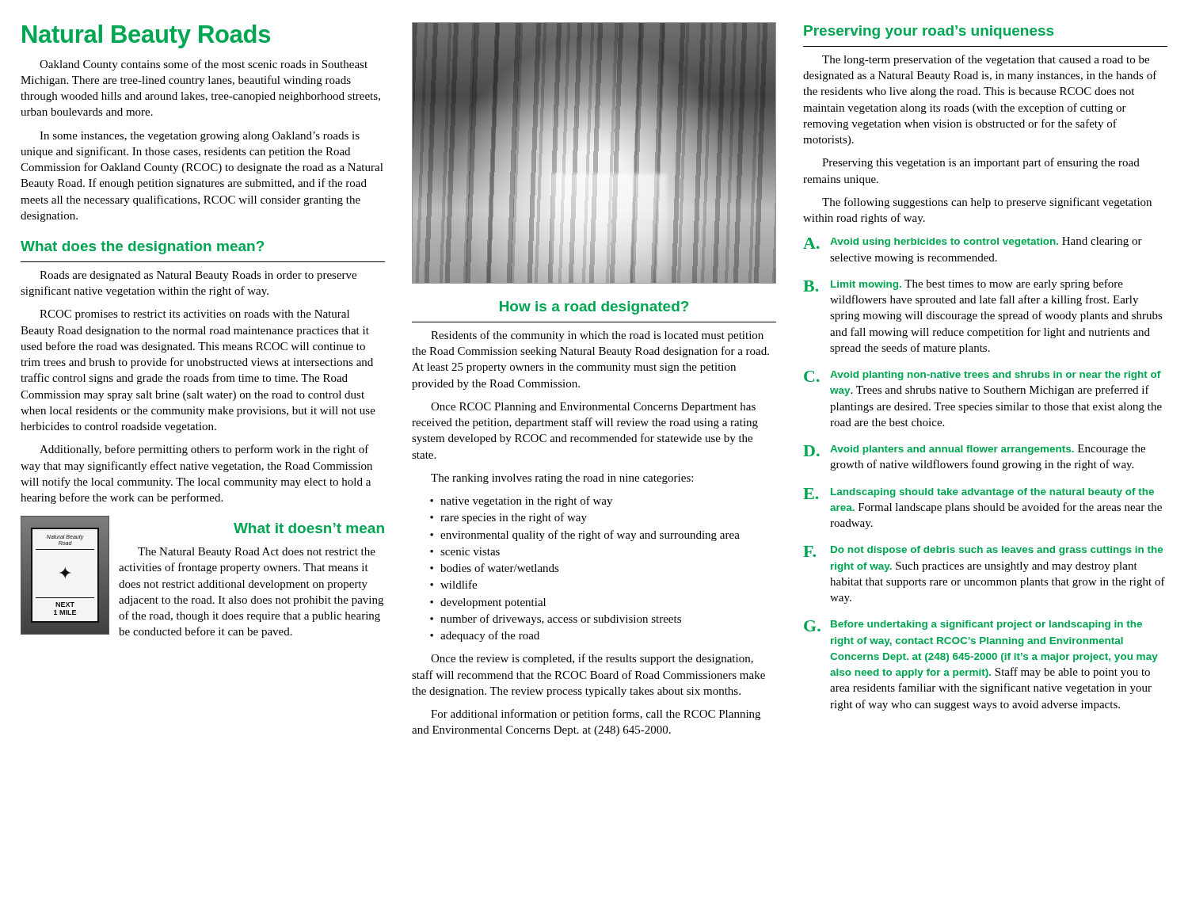Natural Beauty Roads
Oakland County contains some of the most scenic roads in Southeast Michigan. There are tree-lined country lanes, beautiful winding roads through wooded hills and around lakes, tree-canopied neighborhood streets, urban boulevards and more.
In some instances, the vegetation growing along Oakland’s roads is unique and significant. In those cases, residents can petition the Road Commission for Oakland County (RCOC) to designate the road as a Natural Beauty Road. If enough petition signatures are submitted, and if the road meets all the necessary qualifications, RCOC will consider granting the designation.
What does the designation mean?
Roads are designated as Natural Beauty Roads in order to preserve significant native vegetation within the right of way.
RCOC promises to restrict its activities on roads with the Natural Beauty Road designation to the normal road maintenance practices that it used before the road was designated. This means RCOC will continue to trim trees and brush to provide for unobstructed views at intersections and traffic control signs and grade the roads from time to time. The Road Commission may spray salt brine (salt water) on the road to control dust when local residents or the community make provisions, but it will not use herbicides to control roadside vegetation.
Additionally, before permitting others to perform work in the right of way that may significantly effect native vegetation, the Road Commission will notify the local community. The local community may elect to hold a hearing before the work can be performed.
Natural Beauty
Road
✦
NEXT
1 MILE
What it doesn’t mean
The Natural Beauty Road Act does not restrict the activities of frontage property owners. That means it does not restrict additional development on property adjacent to the road. It also does not prohibit the paving of the road, though it does require that a public hearing be conducted before it can be paved.
How is a road designated?
Residents of the community in which the road is located must petition the Road Commission seeking Natural Beauty Road designation for a road. At least 25 property owners in the community must sign the petition provided by the Road Commission.
Once RCOC Planning and Environmental Concerns Department has received the petition, department staff will review the road using a rating system developed by RCOC and recommended for statewide use by the state.
The ranking involves rating the road in nine categories:
native vegetation in the right of way
rare species in the right of way
environmental quality of the right of way and surrounding area
scenic vistas
bodies of water/wetlands
wildlife
development potential
number of driveways, access or subdivision streets
adequacy of the road
Once the review is completed, if the results support the designation, staff will recommend that the RCOC Board of Road Commissioners make the designation. The review process typically takes about six months.
For additional information or petition forms, call the RCOC Planning and Environmental Concerns Dept. at (248) 645-2000.
Preserving your road’s uniqueness
The long-term preservation of the vegetation that caused a road to be designated as a Natural Beauty Road is, in many instances, in the hands of the residents who live along the road. This is because RCOC does not maintain vegetation along its roads (with the exception of cutting or removing vegetation when vision is obstructed or for the safety of motorists).
Preserving this vegetation is an important part of ensuring the road remains unique.
The following suggestions can help to preserve significant vegetation within road rights of way.
Avoid using herbicides to control vegetation. Hand clearing or selective mowing is recommended.
Limit mowing. The best times to mow are early spring before wildflowers have sprouted and late fall after a killing frost. Early spring mowing will discourage the spread of woody plants and shrubs and fall mowing will reduce competition for light and nutrients and spread the seeds of mature plants.
Avoid planting non-native trees and shrubs in or near the right of way. Trees and shrubs native to Southern Michigan are preferred if plantings are desired. Tree species similar to those that exist along the road are the best choice.
Avoid planters and annual flower arrangements. Encourage the growth of native wildflowers found growing in the right of way.
Landscaping should take advantage of the natural beauty of the area. Formal landscape plans should be avoided for the areas near the roadway.
Do not dispose of debris such as leaves and grass cuttings in the right of way. Such practices are unsightly and may destroy plant habitat that supports rare or uncommon plants that grow in the right of way.
Before undertaking a significant project or landscaping in the right of way, contact RCOC’s Planning and Environmental Concerns Dept. at (248) 645-2000 (if it’s a major project, you may also need to apply for a permit). Staff may be able to point you to area residents familiar with the significant native vegetation in your right of way who can suggest ways to avoid adverse impacts.